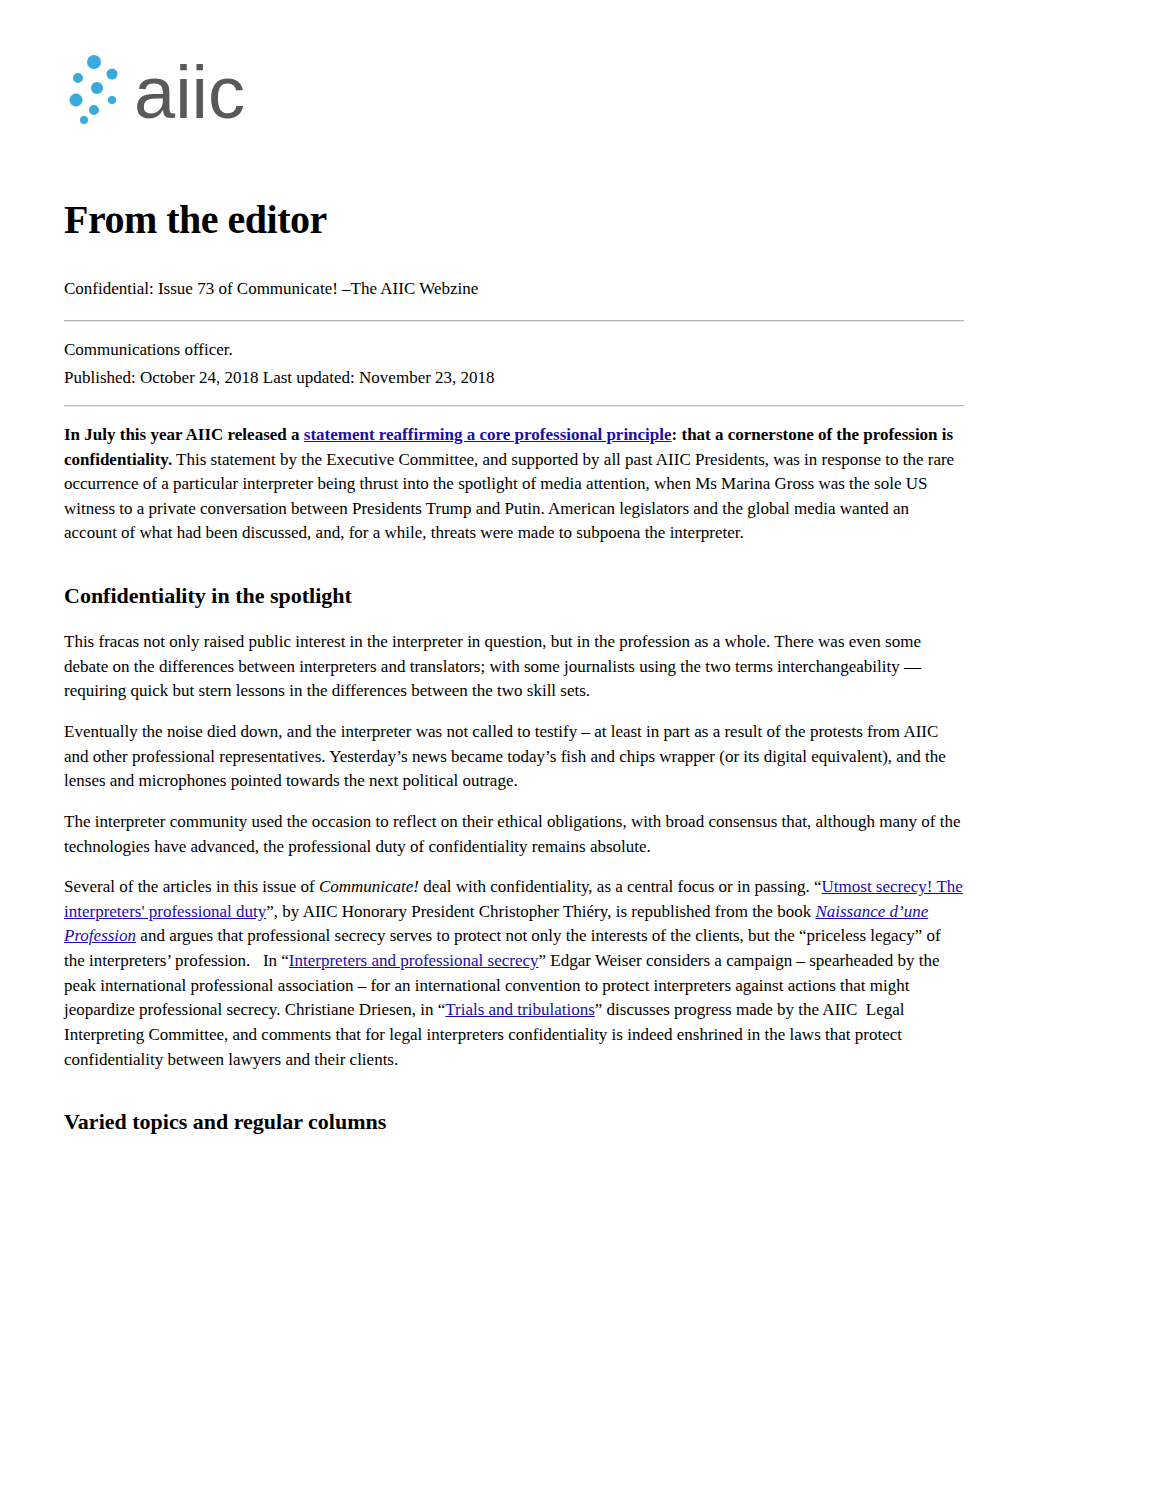aiic
From the editor
Confidential: Issue 73 of Communicate! –The AIIC Webzine
Communications officer.
Published: October 24, 2018 Last updated: November 23, 2018
In July this year AIIC released a statement reaffirming a core professional principle: that a cornerstone of the profession is confidentiality. This statement by the Executive Committee, and supported by all past AIIC Presidents, was in response to the rare occurrence of a particular interpreter being thrust into the spotlight of media attention, when Ms Marina Gross was the sole US witness to a private conversation between Presidents Trump and Putin. American legislators and the global media wanted an account of what had been discussed, and, for a while, threats were made to subpoena the interpreter.
Confidentiality in the spotlight
This fracas not only raised public interest in the interpreter in question, but in the profession as a whole. There was even some debate on the differences between interpreters and translators; with some journalists using the two terms interchangeability —requiring quick but stern lessons in the differences between the two skill sets.
Eventually the noise died down, and the interpreter was not called to testify – at least in part as a result of the protests from AIIC and other professional representatives. Yesterday’s news became today’s fish and chips wrapper (or its digital equivalent), and the lenses and microphones pointed towards the next political outrage.
The interpreter community used the occasion to reflect on their ethical obligations, with broad consensus that, although many of the technologies have advanced, the professional duty of confidentiality remains absolute.
Several of the articles in this issue of Communicate! deal with confidentiality, as a central focus or in passing. “Utmost secrecy! The interpreters' professional duty”, by AIIC Honorary President Christopher Thiéry, is republished from the book Naissance d’une Profession and argues that professional secrecy serves to protect not only the interests of the clients, but the “priceless legacy” of the interpreters’ profession. In “Interpreters and professional secrecy” Edgar Weiser considers a campaign – spearheaded by the peak international professional association – for an international convention to protect interpreters against actions that might jeopardize professional secrecy. Christiane Driesen, in “Trials and tribulations” discusses progress made by the AIIC Legal Interpreting Committee, and comments that for legal interpreters confidentiality is indeed enshrined in the laws that protect confidentiality between lawyers and their clients.
Varied topics and regular columns